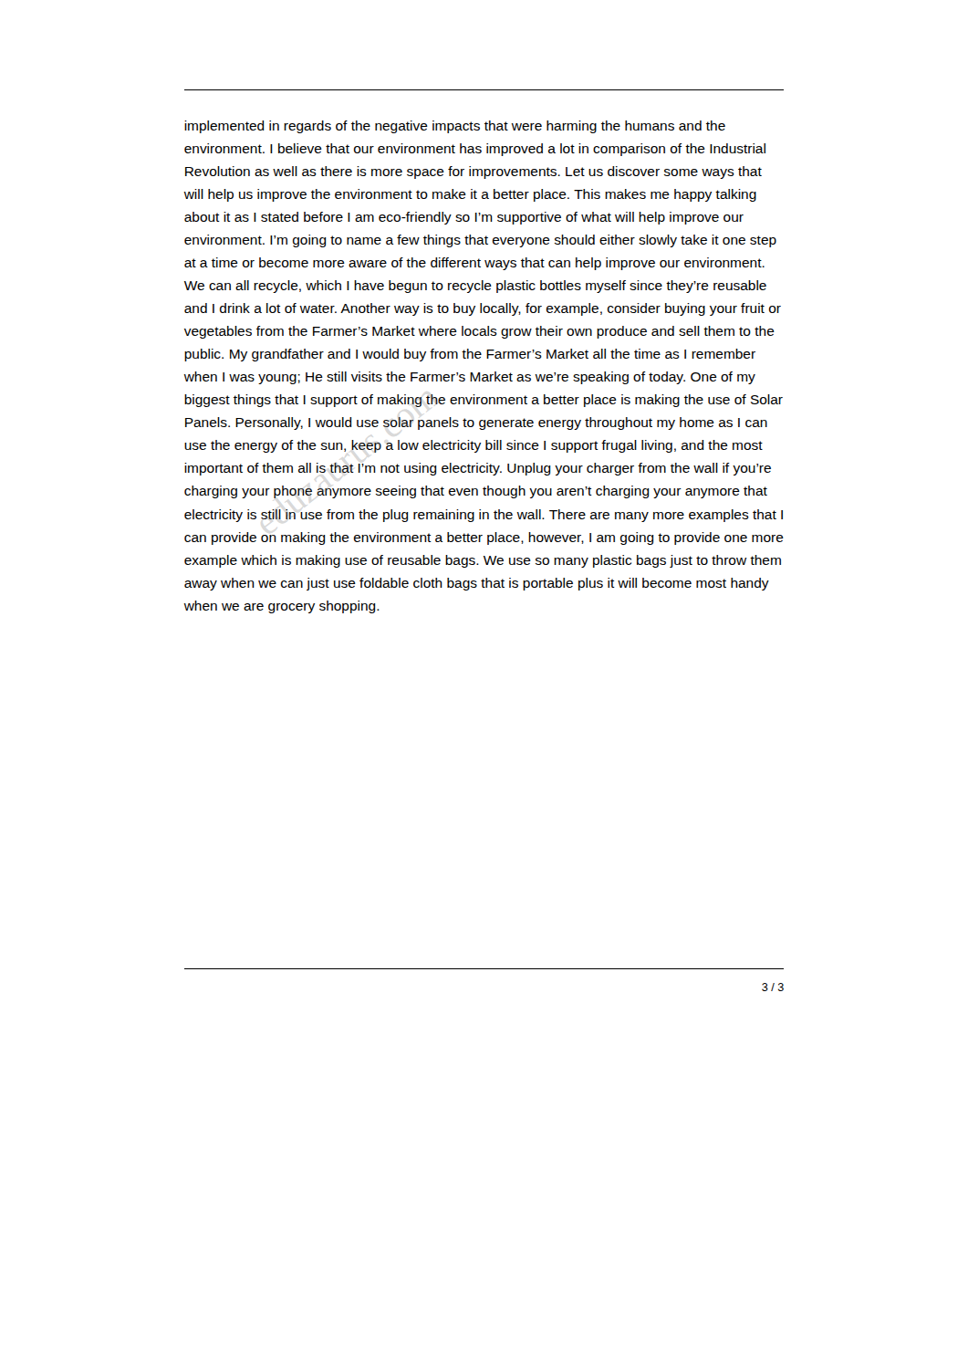implemented in regards of the negative impacts that were harming the humans and the environment. I believe that our environment has improved a lot in comparison of the Industrial Revolution as well as there is more space for improvements. Let us discover some ways that will help us improve the environment to make it a better place. This makes me happy talking about it as I stated before I am eco-friendly so I’m supportive of what will help improve our environment. I’m going to name a few things that everyone should either slowly take it one step at a time or become more aware of the different ways that can help improve our environment. We can all recycle, which I have begun to recycle plastic bottles myself since they’re reusable and I drink a lot of water. Another way is to buy locally, for example, consider buying your fruit or vegetables from the Farmer’s Market where locals grow their own produce and sell them to the public. My grandfather and I would buy from the Farmer’s Market all the time as I remember when I was young; He still visits the Farmer’s Market as we’re speaking of today. One of my biggest things that I support of making the environment a better place is making the use of Solar Panels. Personally, I would use solar panels to generate energy throughout my home as I can use the energy of the sun, keep a low electricity bill since I support frugal living, and the most important of them all is that I’m not using electricity. Unplug your charger from the wall if you’re charging your phone anymore seeing that even though you aren’t charging your anymore that electricity is still in use from the plug remaining in the wall. There are many more examples that I can provide on making the environment a better place, however, I am going to provide one more example which is making use of reusable bags. We use so many plastic bags just to throw them away when we can just use foldable cloth bags that is portable plus it will become most handy when we are grocery shopping.
eduzaurus.com
3 / 3